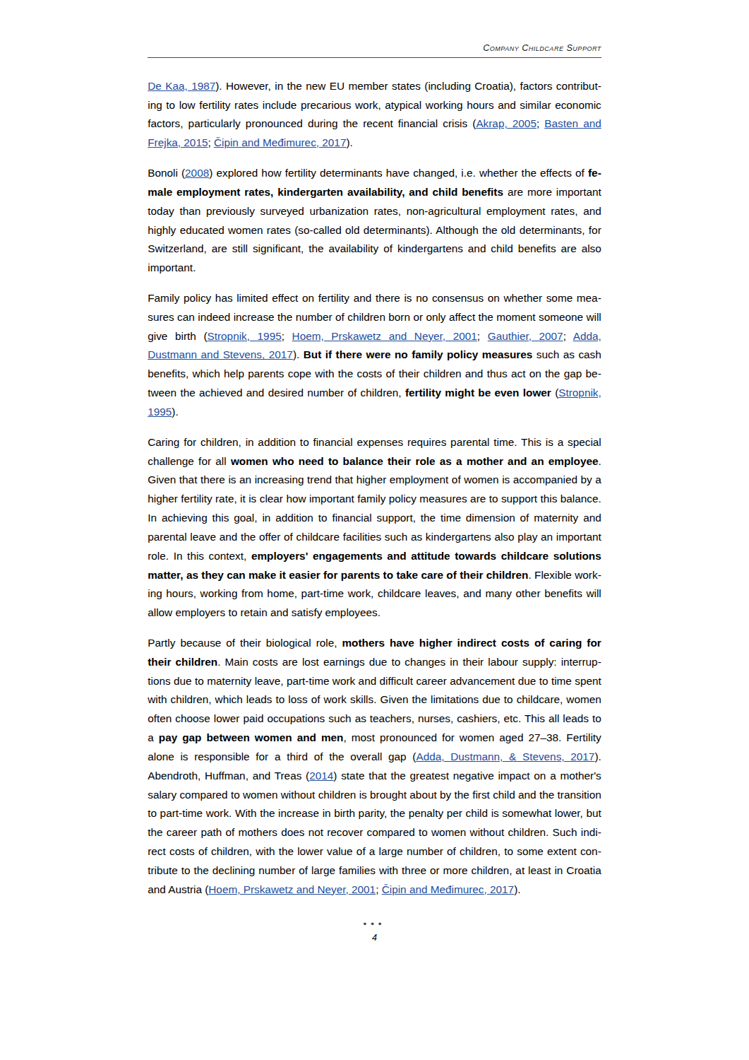Company Childcare Support
De Kaa, 1987). However, in the new EU member states (including Croatia), factors contributing to low fertility rates include precarious work, atypical working hours and similar economic factors, particularly pronounced during the recent financial crisis (Akrap, 2005; Basten and Frejka, 2015; Čipin and Međimurec, 2017).
Bonoli (2008) explored how fertility determinants have changed, i.e. whether the effects of female employment rates, kindergarten availability, and child benefits are more important today than previously surveyed urbanization rates, non-agricultural employment rates, and highly educated women rates (so-called old determinants). Although the old determinants, for Switzerland, are still significant, the availability of kindergartens and child benefits are also important.
Family policy has limited effect on fertility and there is no consensus on whether some measures can indeed increase the number of children born or only affect the moment someone will give birth (Stropnik, 1995; Hoem, Prskawetz and Neyer, 2001; Gauthier, 2007; Adda, Dustmann and Stevens, 2017). But if there were no family policy measures such as cash benefits, which help parents cope with the costs of their children and thus act on the gap between the achieved and desired number of children, fertility might be even lower (Stropnik, 1995).
Caring for children, in addition to financial expenses requires parental time. This is a special challenge for all women who need to balance their role as a mother and an employee. Given that there is an increasing trend that higher employment of women is accompanied by a higher fertility rate, it is clear how important family policy measures are to support this balance. In achieving this goal, in addition to financial support, the time dimension of maternity and parental leave and the offer of childcare facilities such as kindergartens also play an important role. In this context, employers' engagements and attitude towards childcare solutions matter, as they can make it easier for parents to take care of their children. Flexible working hours, working from home, part-time work, childcare leaves, and many other benefits will allow employers to retain and satisfy employees.
Partly because of their biological role, mothers have higher indirect costs of caring for their children. Main costs are lost earnings due to changes in their labour supply: interruptions due to maternity leave, part-time work and difficult career advancement due to time spent with children, which leads to loss of work skills. Given the limitations due to childcare, women often choose lower paid occupations such as teachers, nurses, cashiers, etc. This all leads to a pay gap between women and men, most pronounced for women aged 27–38. Fertility alone is responsible for a third of the overall gap (Adda, Dustmann, & Stevens, 2017). Abendroth, Huffman, and Treas (2014) state that the greatest negative impact on a mother's salary compared to women without children is brought about by the first child and the transition to part-time work. With the increase in birth parity, the penalty per child is somewhat lower, but the career path of mothers does not recover compared to women without children. Such indirect costs of children, with the lower value of a large number of children, to some extent contribute to the declining number of large families with three or more children, at least in Croatia and Austria (Hoem, Prskawetz and Neyer, 2001; Čipin and Međimurec, 2017).
•••
4